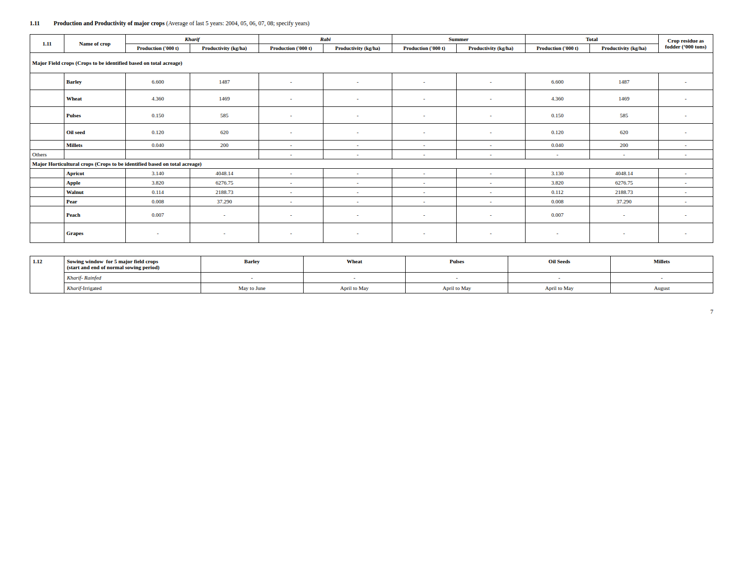1.11 Production and Productivity of major crops (Average of last 5 years: 2004, 05, 06, 07, 08; specify years)
| 1.11 | Name of crop | Kharif | Rabi | Summer | Total | Crop residue as fodder (‘000 tons) |
| --- | --- | --- | --- | --- | --- | --- |
| Production ('000 t) | Productivity (kg/ha) | Production ('000 t) | Productivity (kg/ha) | Production ('000 t) | Productivity (kg/ha) | Production ('000 t) | Productivity (kg/ha) |
| Major Field crops (Crops to be identified based on total acreage) |
| | Barley | 6.600 | 1487 | - | - | - | - | 6.600 | 1487 | - |
| | Wheat | 4.360 | 1469 | - | - | - | - | 4.360 | 1469 | - |
| | Pulses | 0.150 | 585 | - | - | - | - | 0.150 | 585 | - |
| | Oil seed | 0.120 | 620 | - | - | - | - | 0.120 | 620 | - |
| | Millets | 0.040 | 200 | - | - | - | - | 0.040 | 200 | - |
| Others | | | | - | - | - | - | - | - | - |
| Major Horticultural crops (Crops to be identified based on total acreage) |
| | Apricot | 3.140 | 4048.14 | - | - | - | - | 3.130 | 4048.14 | - |
| | Apple | 3.820 | 6276.75 | - | - | - | - | 3.820 | 6276.75 | - |
| | Walnut | 0.114 | 2188.73 | - | - | - | - | 0.112 | 2188.73 | - |
| | Pear | 0.008 | 37.290 | - | - | - | - | 0.008 | 37.290 | - |
| | Peach | 0.007 | - | - | - | - | - | 0.007 | - | - |
| | Grapes | - | - | - | - | - | - | - | - | - |
| 1.12 | Sowing window for 5 major field crops (start and end of normal sowing period) | Barley | Wheat | Pulses | Oil Seeds | Millets |
| Kharif - Rainfed | - | - | - | - | - |
| Kharif -Irrigated | May to June | April to May | April to May | April to May | August |
7